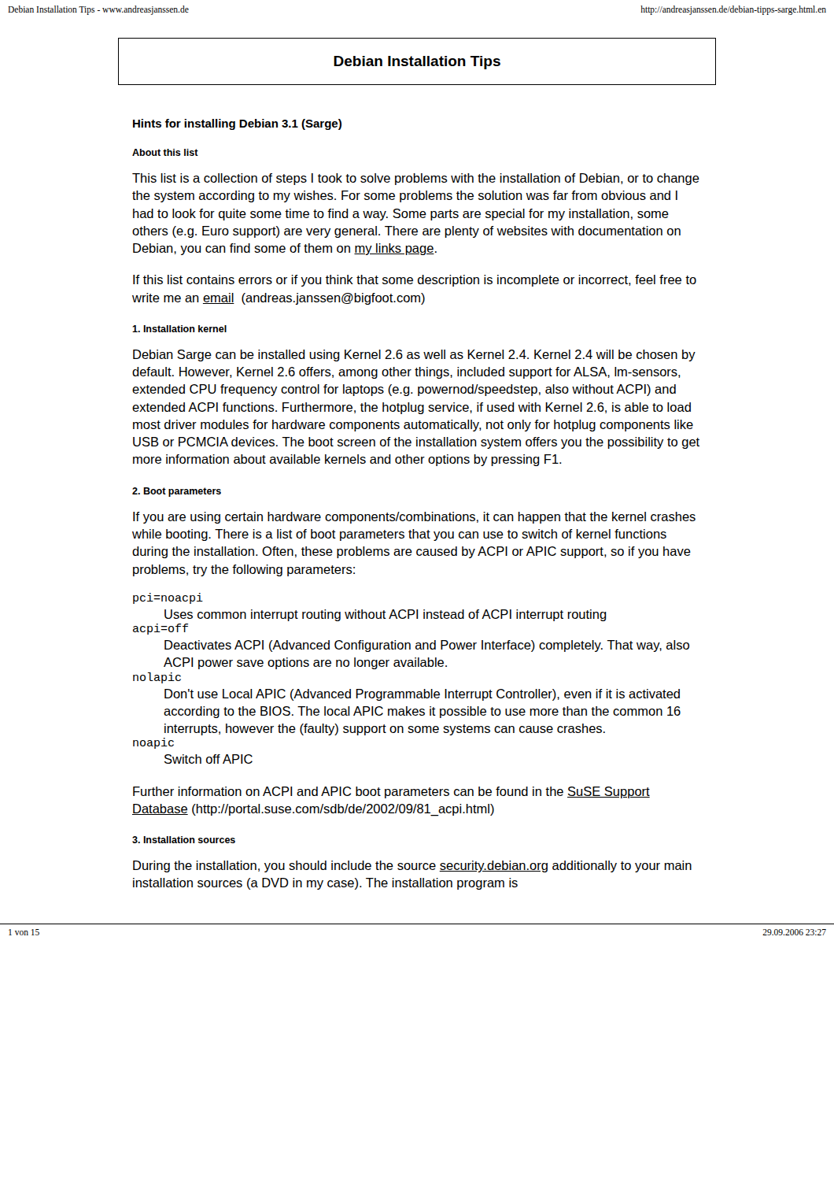Debian Installation Tips - www.andreasjanssen.de http://andreasjanssen.de/debian-tipps-sarge.html.en
Debian Installation Tips
Hints for installing Debian 3.1 (Sarge)
About this list
This list is a collection of steps I took to solve problems with the installation of Debian, or to change the system according to my wishes. For some problems the solution was far from obvious and I had to look for quite some time to find a way. Some parts are special for my installation, some others (e.g. Euro support) are very general. There are plenty of websites with documentation on Debian, you can find some of them on my links page.
If this list contains errors or if you think that some description is incomplete or incorrect, feel free to write me an email (andreas.janssen@bigfoot.com)
1. Installation kernel
Debian Sarge can be installed using Kernel 2.6 as well as Kernel 2.4. Kernel 2.4 will be chosen by default. However, Kernel 2.6 offers, among other things, included support for ALSA, lm-sensors, extended CPU frequency control for laptops (e.g. powernod/speedstep, also without ACPI) and extended ACPI functions. Furthermore, the hotplug service, if used with Kernel 2.6, is able to load most driver modules for hardware components automatically, not only for hotplug components like USB or PCMCIA devices. The boot screen of the installation system offers you the possibility to get more information about available kernels and other options by pressing F1.
2. Boot parameters
If you are using certain hardware components/combinations, it can happen that the kernel crashes while booting. There is a list of boot parameters that you can use to switch of kernel functions during the installation. Often, these problems are caused by ACPI or APIC support, so if you have problems, try the following parameters:
pci=noacpi
Uses common interrupt routing without ACPI instead of ACPI interrupt routing
acpi=off
Deactivates ACPI (Advanced Configuration and Power Interface) completely. That way, also ACPI power save options are no longer available.
nolapic
Don't use Local APIC (Advanced Programmable Interrupt Controller), even if it is activated according to the BIOS. The local APIC makes it possible to use more than the common 16 interrupts, however the (faulty) support on some systems can cause crashes.
noapic
Switch off APIC
Further information on ACPI and APIC boot parameters can be found in the SuSE Support Database (http://portal.suse.com/sdb/de/2002/09/81_acpi.html)
3. Installation sources
During the installation, you should include the source security.debian.org additionally to your main installation sources (a DVD in my case). The installation program is
1 von 15 29.09.2006 23:27